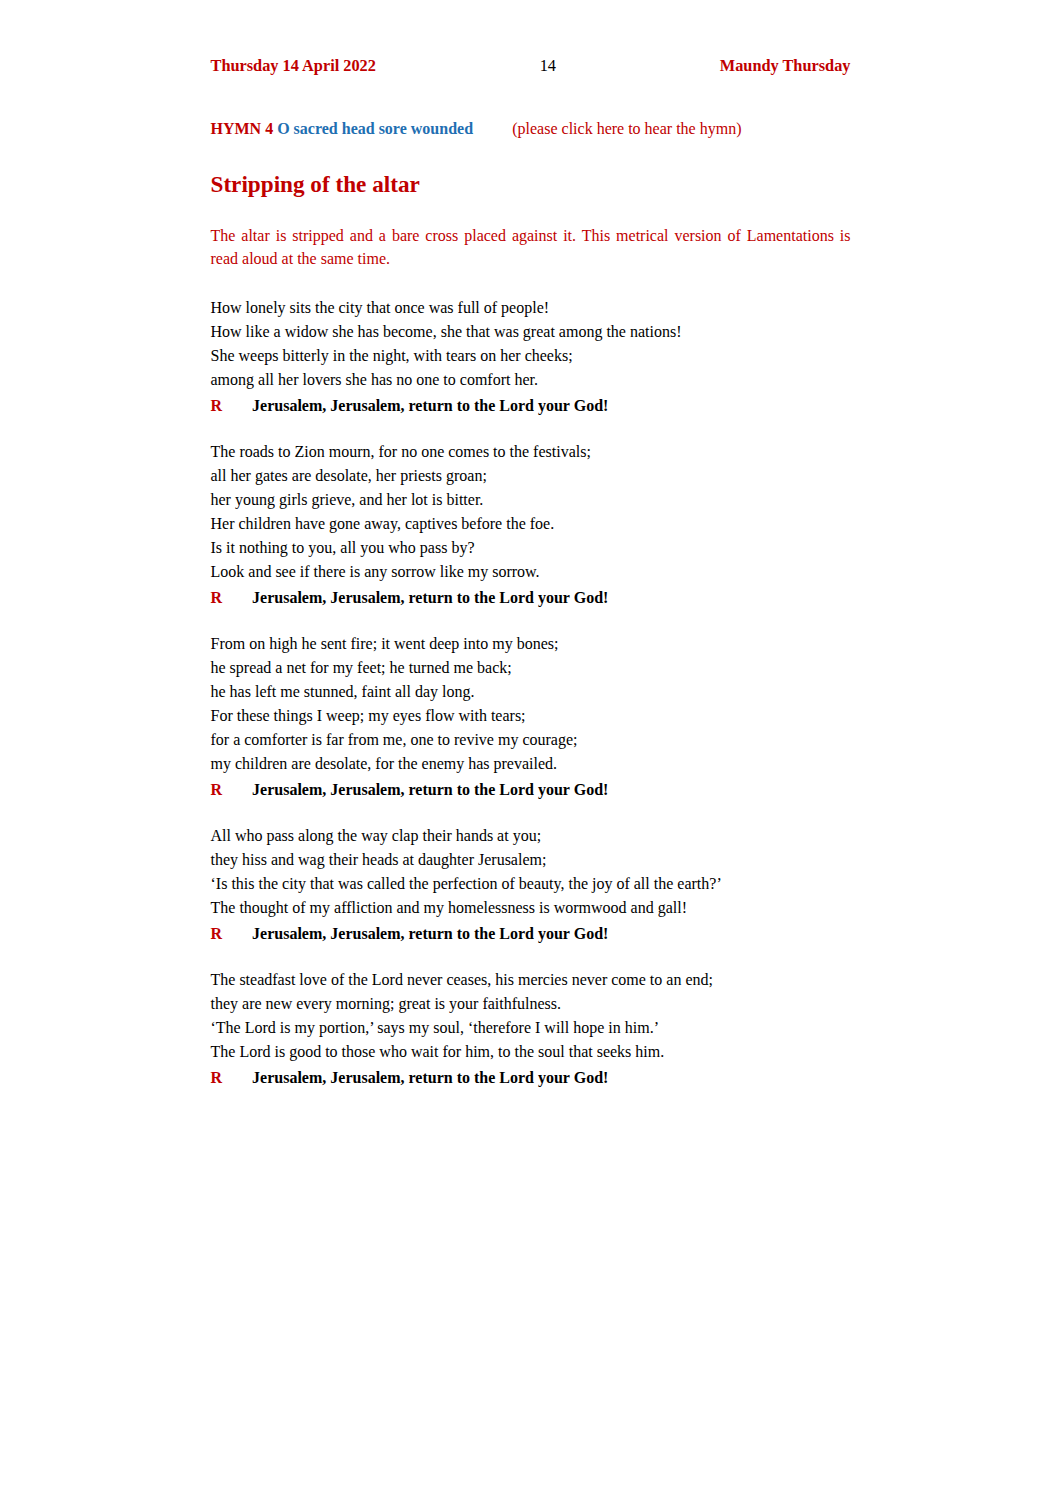Thursday 14 April 2022 14 Maundy Thursday
HYMN 4 O sacred head sore wounded (please click here to hear the hymn)
Stripping of the altar
The altar is stripped and a bare cross placed against it. This metrical version of Lamentations is read aloud at the same time.
How lonely sits the city that once was full of people!
How like a widow she has become, she that was great among the nations!
She weeps bitterly in the night, with tears on her cheeks;
among all her lovers she has no one to comfort her.
RJerusalem, Jerusalem, return to the Lord your God!
The roads to Zion mourn, for no one comes to the festivals;
all her gates are desolate, her priests groan;
her young girls grieve, and her lot is bitter.
Her children have gone away, captives before the foe.
Is it nothing to you, all you who pass by?
Look and see if there is any sorrow like my sorrow.
RJerusalem, Jerusalem, return to the Lord your God!
From on high he sent fire; it went deep into my bones;
he spread a net for my feet; he turned me back;
he has left me stunned, faint all day long.
For these things I weep; my eyes flow with tears;
for a comforter is far from me, one to revive my courage;
my children are desolate, for the enemy has prevailed.
RJerusalem, Jerusalem, return to the Lord your God!
All who pass along the way clap their hands at you;
they hiss and wag their heads at daughter Jerusalem;
‘Is this the city that was called the perfection of beauty, the joy of all the earth?’
The thought of my affliction and my homelessness is wormwood and gall!
RJerusalem, Jerusalem, return to the Lord your God!
The steadfast love of the Lord never ceases, his mercies never come to an end;
they are new every morning; great is your faithfulness.
‘The Lord is my portion,’ says my soul, ‘therefore I will hope in him.’
The Lord is good to those who wait for him, to the soul that seeks him.
RJerusalem, Jerusalem, return to the Lord your God!